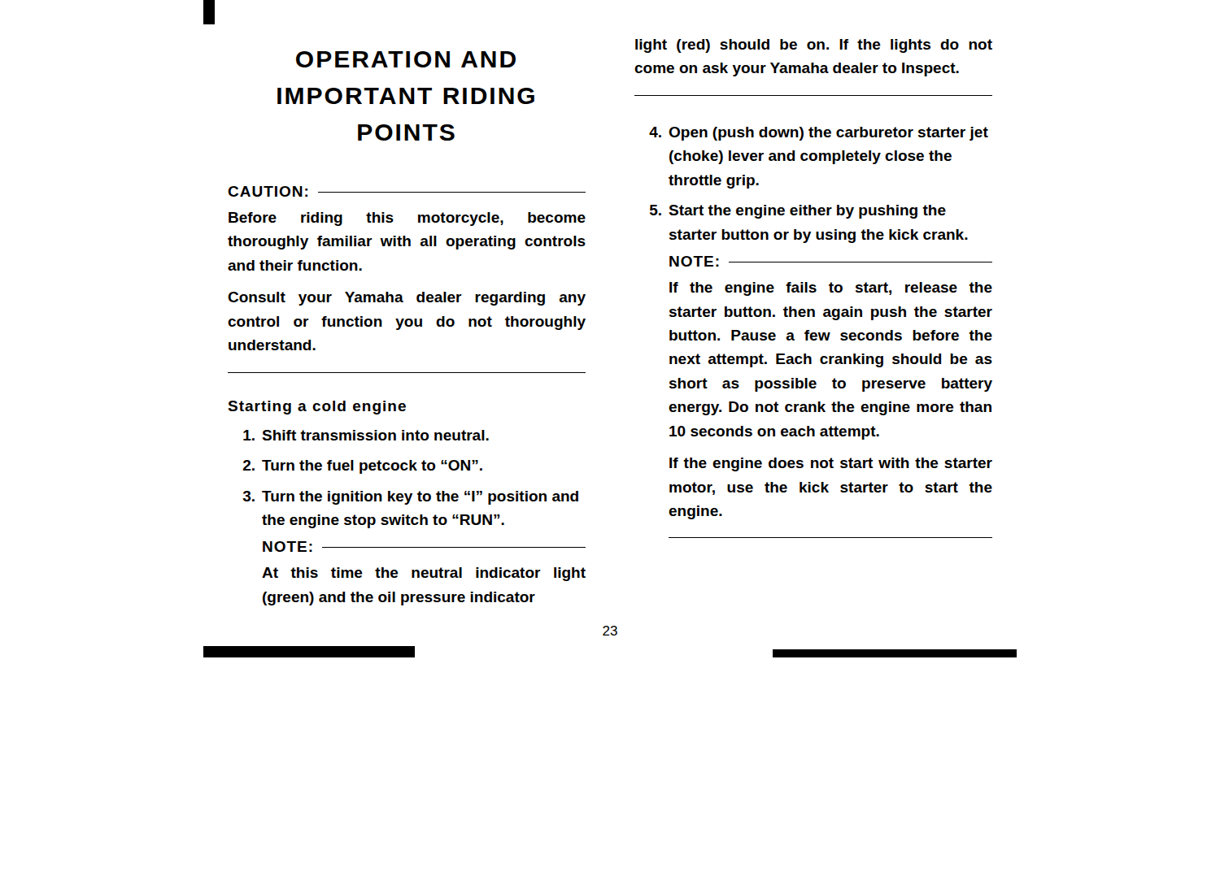OPERATION AND
IMPORTANT RIDING
POINTS
CAUTION:
Before riding this motorcycle, become thoroughly familiar with all operating controls and their function.
Consult your Yamaha dealer regarding any control or function you do not thoroughly understand.
Starting a cold engine
1. Shift transmission into neutral.
2. Turn the fuel petcock to “ON”.
3. Turn the ignition key to the “I” position and the engine stop switch to “RUN”.
NOTE:
At this time the neutral indicator light (green) and the oil pressure indicator
light (red) should be on. If the lights do not come on ask your Yamaha dealer to Inspect.
4. Open (push down) the carburetor starter jet (choke) lever and completely close the throttle grip.
5. Start the engine either by pushing the starter button or by using the kick crank.
NOTE:
If the engine fails to start, release the starter button. then again push the starter button. Pause a few seconds before the next attempt. Each cranking should be as short as possible to preserve battery energy. Do not crank the engine more than 10 seconds on each attempt.
If the engine does not start with the starter motor, use the kick starter to start the engine.
23